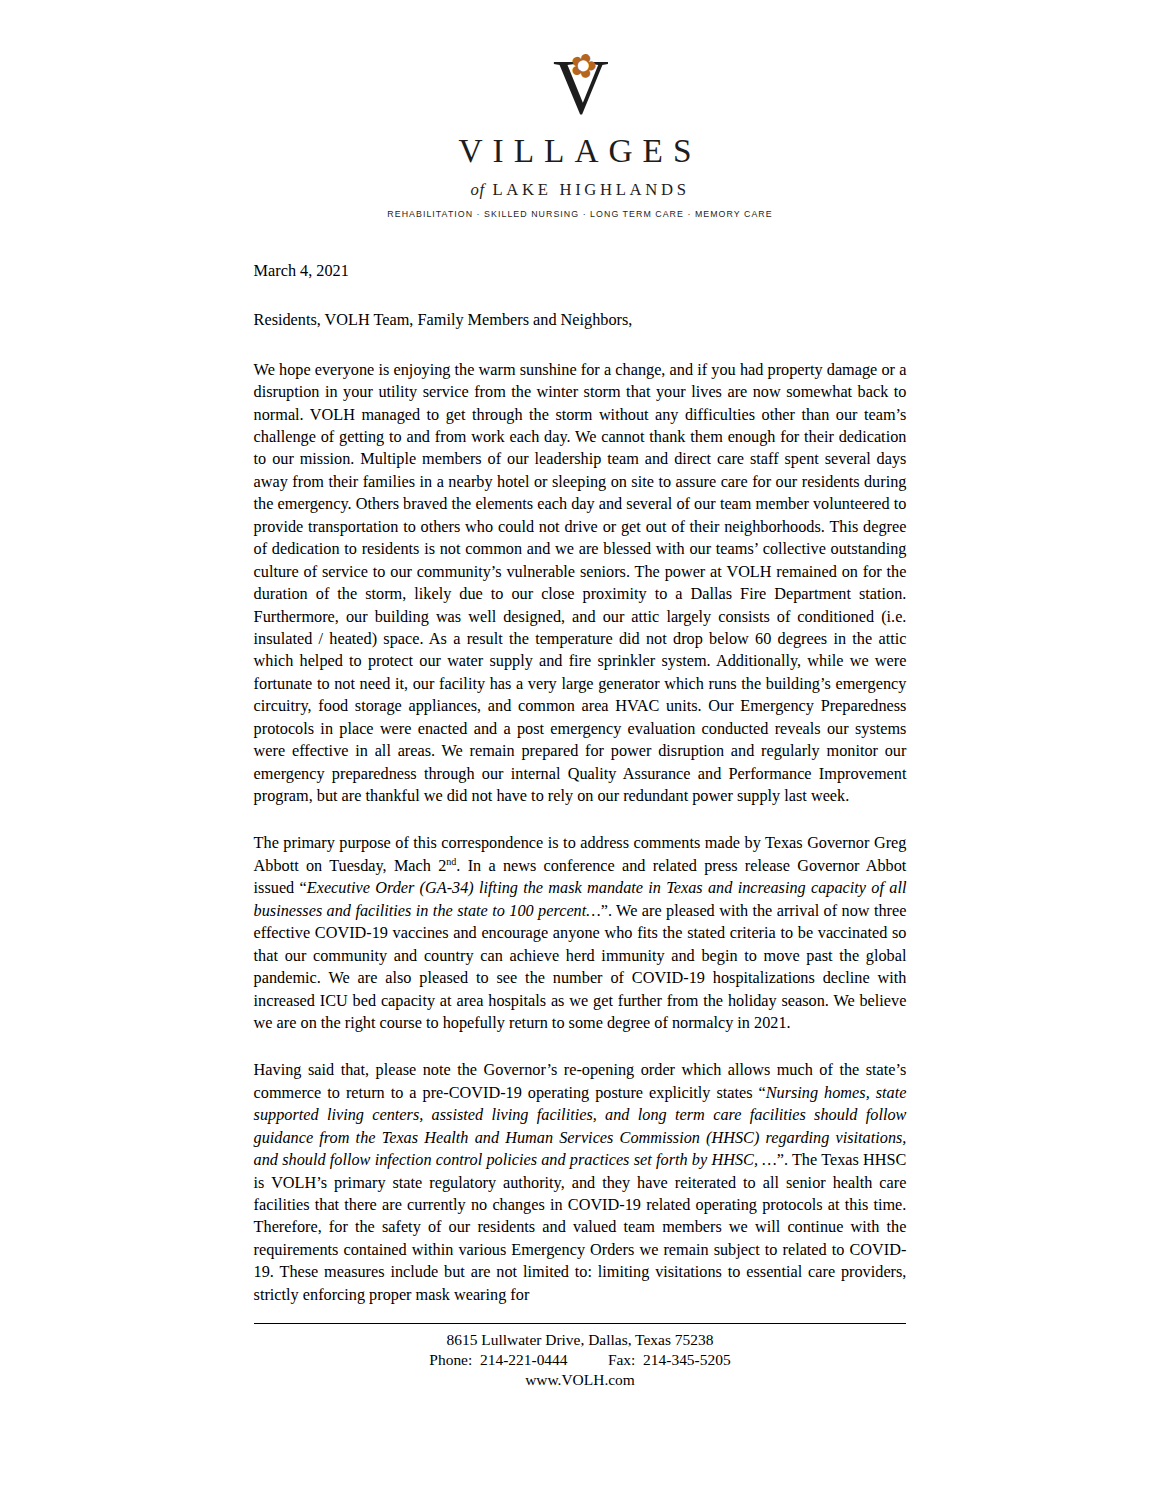✿V
Villages
of LAKE HIGHLANDS
REHABILITATION · SKILLED NURSING · LONG TERM CARE · MEMORY CARE
March 4, 2021
Residents, VOLH Team, Family Members and Neighbors,
We hope everyone is enjoying the warm sunshine for a change, and if you had property damage or a disruption in your utility service from the winter storm that your lives are now somewhat back to normal. VOLH managed to get through the storm without any difficulties other than our team’s challenge of getting to and from work each day. We cannot thank them enough for their dedication to our mission. Multiple members of our leadership team and direct care staff spent several days away from their families in a nearby hotel or sleeping on site to assure care for our residents during the emergency. Others braved the elements each day and several of our team member volunteered to provide transportation to others who could not drive or get out of their neighborhoods. This degree of dedication to residents is not common and we are blessed with our teams’ collective outstanding culture of service to our community’s vulnerable seniors. The power at VOLH remained on for the duration of the storm, likely due to our close proximity to a Dallas Fire Department station. Furthermore, our building was well designed, and our attic largely consists of conditioned (i.e. insulated / heated) space. As a result the temperature did not drop below 60 degrees in the attic which helped to protect our water supply and fire sprinkler system. Additionally, while we were fortunate to not need it, our facility has a very large generator which runs the building’s emergency circuitry, food storage appliances, and common area HVAC units. Our Emergency Preparedness protocols in place were enacted and a post emergency evaluation conducted reveals our systems were effective in all areas. We remain prepared for power disruption and regularly monitor our emergency preparedness through our internal Quality Assurance and Performance Improvement program, but are thankful we did not have to rely on our redundant power supply last week.
The primary purpose of this correspondence is to address comments made by Texas Governor Greg Abbott on Tuesday, Mach 2nd. In a news conference and related press release Governor Abbot issued “Executive Order (GA-34) lifting the mask mandate in Texas and increasing capacity of all businesses and facilities in the state to 100 percent…”. We are pleased with the arrival of now three effective COVID-19 vaccines and encourage anyone who fits the stated criteria to be vaccinated so that our community and country can achieve herd immunity and begin to move past the global pandemic. We are also pleased to see the number of COVID-19 hospitalizations decline with increased ICU bed capacity at area hospitals as we get further from the holiday season. We believe we are on the right course to hopefully return to some degree of normalcy in 2021.
Having said that, please note the Governor’s re-opening order which allows much of the state’s commerce to return to a pre-COVID-19 operating posture explicitly states “Nursing homes, state supported living centers, assisted living facilities, and long term care facilities should follow guidance from the Texas Health and Human Services Commission (HHSC) regarding visitations, and should follow infection control policies and practices set forth by HHSC, …”. The Texas HHSC is VOLH’s primary state regulatory authority, and they have reiterated to all senior health care facilities that there are currently no changes in COVID-19 related operating protocols at this time. Therefore, for the safety of our residents and valued team members we will continue with the requirements contained within various Emergency Orders we remain subject to related to COVID-19. These measures include but are not limited to: limiting visitations to essential care providers, strictly enforcing proper mask wearing for
8615 Lullwater Drive, Dallas, Texas 75238
Phone: 214-221-0444 Fax: 214-345-5205
www.VOLH.com